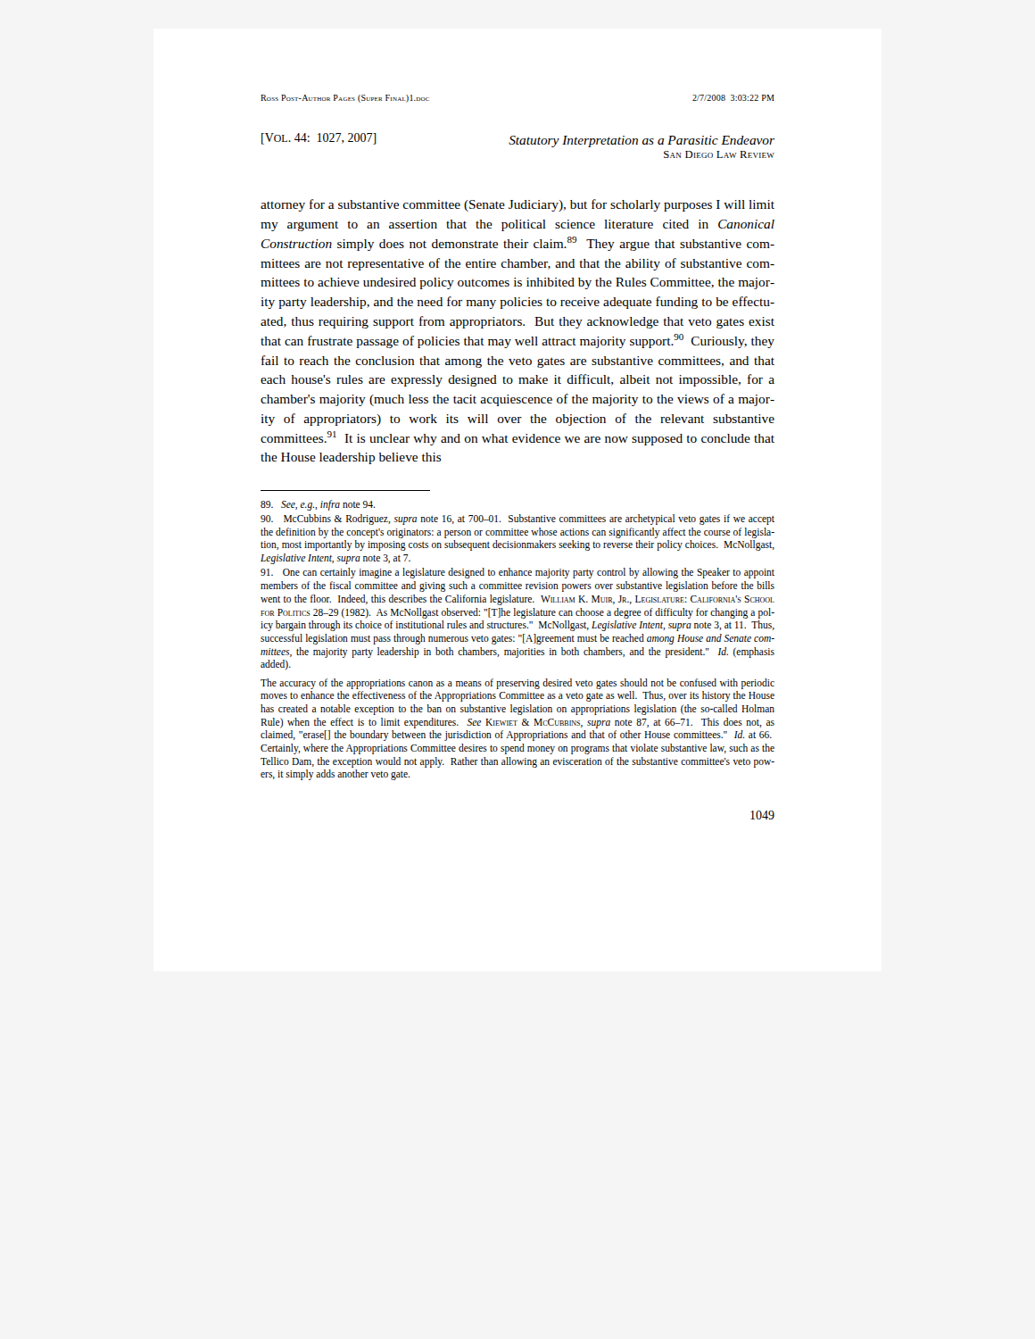Ross Post-Author Pages (Super Final)1.doc 2/7/2008 3:03:22 PM
[VOL. 44: 1027, 2007]
Statutory Interpretation as a Parasitic Endeavor
San Diego Law Review
attorney for a substantive committee (Senate Judiciary), but for scholarly purposes I will limit my argument to an assertion that the political science literature cited in Canonical Construction simply does not demonstrate their claim.89 They argue that substantive committees are not representative of the entire chamber, and that the ability of substantive committees to achieve undesired policy outcomes is inhibited by the Rules Committee, the majority party leadership, and the need for many policies to receive adequate funding to be effectuated, thus requiring support from appropriators. But they acknowledge that veto gates exist that can frustrate passage of policies that may well attract majority support.90 Curiously, they fail to reach the conclusion that among the veto gates are substantive committees, and that each house's rules are expressly designed to make it difficult, albeit not impossible, for a chamber's majority (much less the tacit acquiescence of the majority to the views of a majority of appropriators) to work its will over the objection of the relevant substantive committees.91 It is unclear why and on what evidence we are now supposed to conclude that the House leadership believe this
89. See, e.g., infra note 94.
90. McCubbins & Rodriguez, supra note 16, at 700–01. Substantive committees are archetypical veto gates if we accept the definition by the concept's originators: a person or committee whose actions can significantly affect the course of legislation, most importantly by imposing costs on subsequent decisionmakers seeking to reverse their policy choices. McNollgast, Legislative Intent, supra note 3, at 7.
91. One can certainly imagine a legislature designed to enhance majority party control by allowing the Speaker to appoint members of the fiscal committee and giving such a committee revision powers over substantive legislation before the bills went to the floor. Indeed, this describes the California legislature. William K. Muir, Jr., Legislature: California's School for Politics 28–29 (1982). As McNollgast observed: "[T]he legislature can choose a degree of difficulty for changing a policy bargain through its choice of institutional rules and structures." McNollgast, Legislative Intent, supra note 3, at 11. Thus, successful legislation must pass through numerous veto gates: "[A]greement must be reached among House and Senate committees, the majority party leadership in both chambers, majorities in both chambers, and the president." Id. (emphasis added).
The accuracy of the appropriations canon as a means of preserving desired veto gates should not be confused with periodic moves to enhance the effectiveness of the Appropriations Committee as a veto gate as well. Thus, over its history the House has created a notable exception to the ban on substantive legislation on appropriations legislation (the so-called Holman Rule) when the effect is to limit expenditures. See Kiewiet & McCubbins, supra note 87, at 66–71. This does not, as claimed, "erase[] the boundary between the jurisdiction of Appropriations and that of other House committees." Id. at 66. Certainly, where the Appropriations Committee desires to spend money on programs that violate substantive law, such as the Tellico Dam, the exception would not apply. Rather than allowing an evisceration of the substantive committee's veto powers, it simply adds another veto gate.
1049